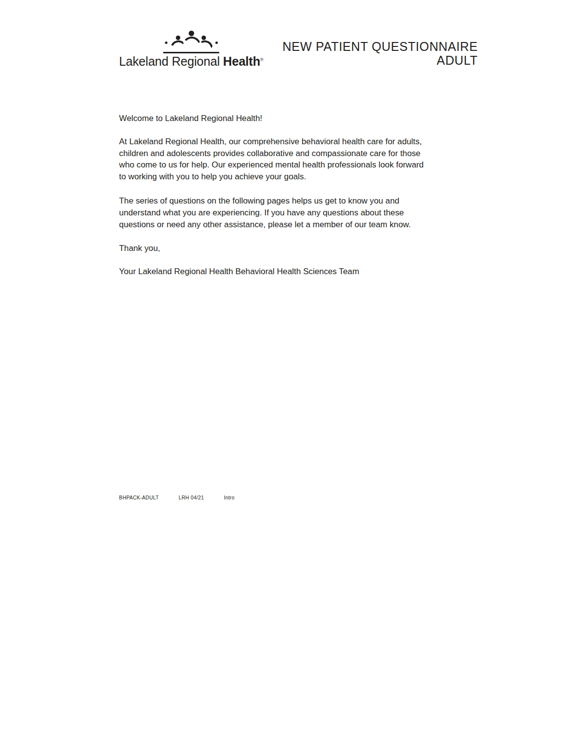Lakeland Regional Health®
NEW PATIENT QUESTIONNAIRE
ADULT
Welcome to Lakeland Regional Health!
At Lakeland Regional Health, our comprehensive behavioral health care for adults, children and adolescents provides collaborative and compassionate care for those who come to us for help. Our experienced mental health professionals look forward to working with you to help you achieve your goals.
The series of questions on the following pages helps us get to know you and understand what you are experiencing. If you have any questions about these questions or need any other assistance, please let a member of our team know.
Thank you,
Your Lakeland Regional Health Behavioral Health Sciences Team
BHPACK-ADULT LRH 04/21 Intro